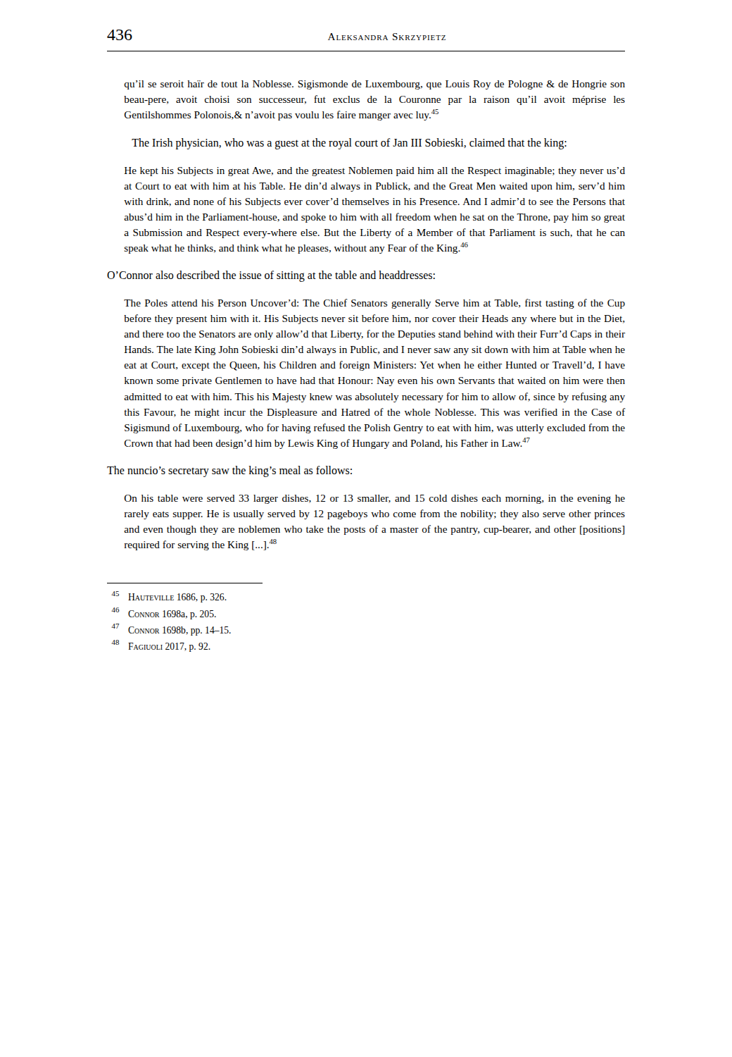436 Aleksandra Skrzypietz
qu’il se seroit haïr de tout la Noblesse. Sigismonde de Luxembourg, que Louis Roy de Pologne & de Hongrie son beau-pere, avoit choisi son successeur, fut exclus de la Couronne par la raison qu’il avoit méprise les Gentilshommes Polonois,& n’avoit pas voulu les faire manger avec luy.45
The Irish physician, who was a guest at the royal court of Jan III Sobieski, claimed that the king:
He kept his Subjects in great Awe, and the greatest Noblemen paid him all the Respect imaginable; they never us’d at Court to eat with him at his Table. He din’d always in Publick, and the Great Men waited upon him, serv’d him with drink, and none of his Subjects ever cover’d themselves in his Presence. And I admir’d to see the Persons that abus’d him in the Parliament-house, and spoke to him with all freedom when he sat on the Throne, pay him so great a Submission and Respect every-where else. But the Liberty of a Member of that Parliament is such, that he can speak what he thinks, and think what he pleases, without any Fear of the King.46
O’Connor also described the issue of sitting at the table and headdresses:
The Poles attend his Person Uncover’d: The Chief Senators generally Serve him at Table, first tasting of the Cup before they present him with it. His Subjects never sit before him, nor cover their Heads any where but in the Diet, and there too the Senators are only allow’d that Liberty, for the Deputies stand behind with their Furr’d Caps in their Hands. The late King John Sobieski din’d always in Public, and I never saw any sit down with him at Table when he eat at Court, except the Queen, his Children and foreign Ministers: Yet when he either Hunted or Travell’d, I have known some private Gentlemen to have had that Honour: Nay even his own Servants that waited on him were then admitted to eat with him. This his Majesty knew was absolutely necessary for him to allow of, since by refusing any this Favour, he might incur the Displeasure and Hatred of the whole Noblesse. This was verified in the Case of Sigismund of Luxembourg, who for having refused the Polish Gentry to eat with him, was utterly excluded from the Crown that had been design’d him by Lewis King of Hungary and Poland, his Father in Law.47
The nuncio’s secretary saw the king’s meal as follows:
On his table were served 33 larger dishes, 12 or 13 smaller, and 15 cold dishes each morning, in the evening he rarely eats supper. He is usually served by 12 pageboys who come from the nobility; they also serve other princes and even though they are noblemen who take the posts of a master of the pantry, cup-bearer, and other [positions] required for serving the King [...].48
45 Hauteville 1686, p. 326.
46 Connor 1698a, p. 205.
47 Connor 1698b, pp. 14–15.
48 Fagiuoli 2017, p. 92.